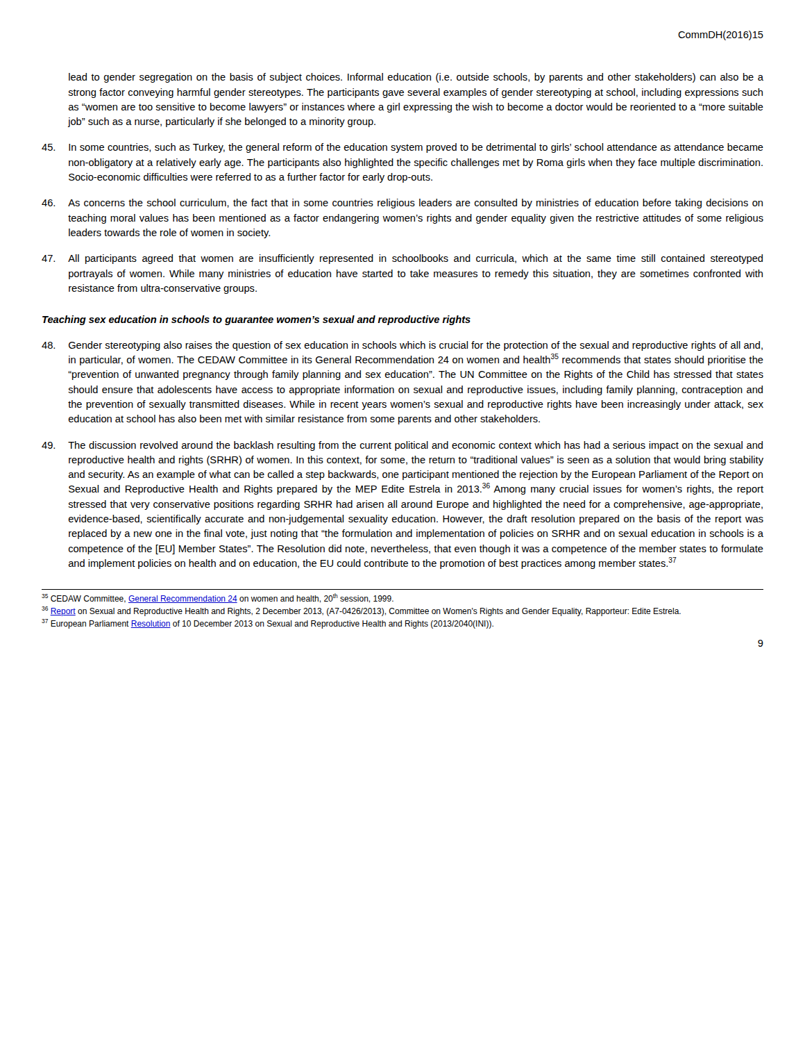CommDH(2016)15
lead to gender segregation on the basis of subject choices. Informal education (i.e. outside schools, by parents and other stakeholders) can also be a strong factor conveying harmful gender stereotypes. The participants gave several examples of gender stereotyping at school, including expressions such as “women are too sensitive to become lawyers” or instances where a girl expressing the wish to become a doctor would be reoriented to a “more suitable job” such as a nurse, particularly if she belonged to a minority group.
45. In some countries, such as Turkey, the general reform of the education system proved to be detrimental to girls’ school attendance as attendance became non-obligatory at a relatively early age. The participants also highlighted the specific challenges met by Roma girls when they face multiple discrimination. Socio-economic difficulties were referred to as a further factor for early drop-outs.
46. As concerns the school curriculum, the fact that in some countries religious leaders are consulted by ministries of education before taking decisions on teaching moral values has been mentioned as a factor endangering women’s rights and gender equality given the restrictive attitudes of some religious leaders towards the role of women in society.
47. All participants agreed that women are insufficiently represented in schoolbooks and curricula, which at the same time still contained stereotyped portrayals of women. While many ministries of education have started to take measures to remedy this situation, they are sometimes confronted with resistance from ultra-conservative groups.
Teaching sex education in schools to guarantee women’s sexual and reproductive rights
48. Gender stereotyping also raises the question of sex education in schools which is crucial for the protection of the sexual and reproductive rights of all and, in particular, of women. The CEDAW Committee in its General Recommendation 24 on women and health35 recommends that states should prioritise the “prevention of unwanted pregnancy through family planning and sex education”. The UN Committee on the Rights of the Child has stressed that states should ensure that adolescents have access to appropriate information on sexual and reproductive issues, including family planning, contraception and the prevention of sexually transmitted diseases. While in recent years women’s sexual and reproductive rights have been increasingly under attack, sex education at school has also been met with similar resistance from some parents and other stakeholders.
49. The discussion revolved around the backlash resulting from the current political and economic context which has had a serious impact on the sexual and reproductive health and rights (SRHR) of women. In this context, for some, the return to “traditional values” is seen as a solution that would bring stability and security. As an example of what can be called a step backwards, one participant mentioned the rejection by the European Parliament of the Report on Sexual and Reproductive Health and Rights prepared by the MEP Edite Estrela in 2013.36 Among many crucial issues for women’s rights, the report stressed that very conservative positions regarding SRHR had arisen all around Europe and highlighted the need for a comprehensive, age-appropriate, evidence-based, scientifically accurate and non-judgemental sexuality education. However, the draft resolution prepared on the basis of the report was replaced by a new one in the final vote, just noting that “the formulation and implementation of policies on SRHR and on sexual education in schools is a competence of the [EU] Member States”. The Resolution did note, nevertheless, that even though it was a competence of the member states to formulate and implement policies on health and on education, the EU could contribute to the promotion of best practices among member states.37
35 CEDAW Committee, General Recommendation 24 on women and health, 20th session, 1999.
36 Report on Sexual and Reproductive Health and Rights, 2 December 2013, (A7-0426/2013), Committee on Women's Rights and Gender Equality, Rapporteur: Edite Estrela.
37 European Parliament Resolution of 10 December 2013 on Sexual and Reproductive Health and Rights (2013/2040(INI)).
9